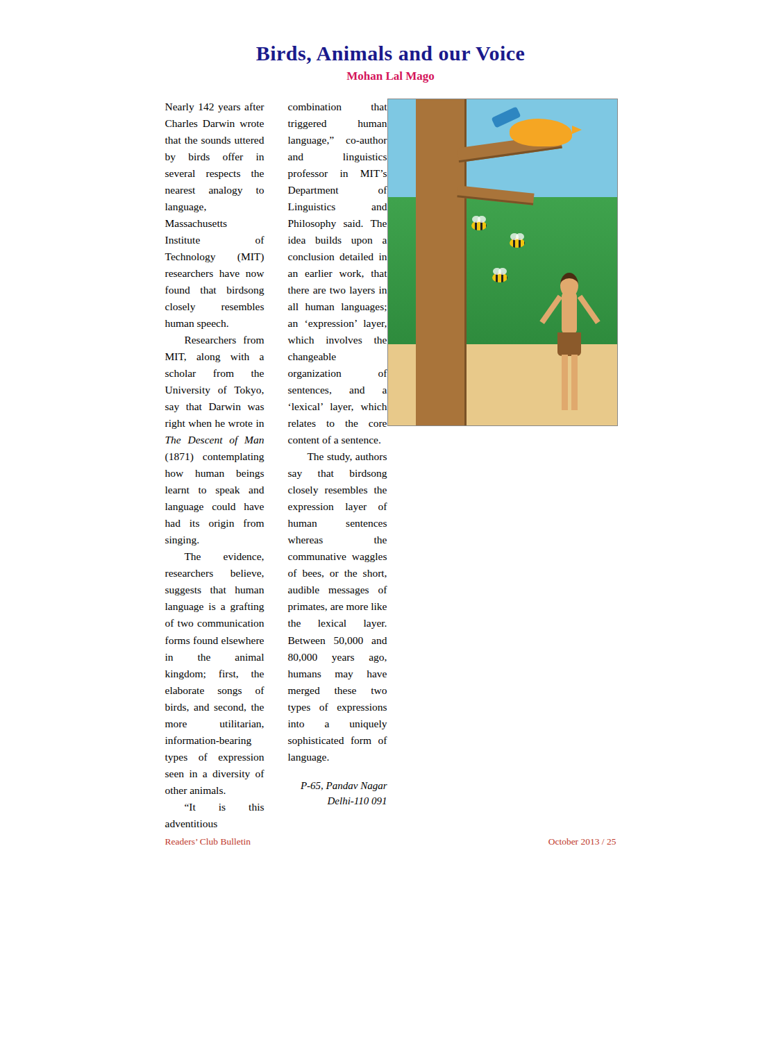Birds, Animals and our Voice
Mohan Lal Mago
Nearly 142 years after Charles Darwin wrote that the sounds uttered by birds offer in several respects the nearest analogy to language, Massachusetts Institute of Technology (MIT) researchers have now found that birdsong closely resembles human speech.
Researchers from MIT, along with a scholar from the University of Tokyo, say that Darwin was right when he wrote in The Descent of Man (1871) contemplating how human beings learnt to speak and language could have had its origin from singing.
The evidence, researchers believe, suggests that human language is a grafting of two communication forms found elsewhere in the animal kingdom; first, the elaborate songs of birds, and second, the more utilitarian, information-bearing types of expression seen in a diversity of other animals.
“It is this adventitious combination that triggered human language,” co-author and linguistics professor in MIT’s Department of Linguistics and Philosophy said. The idea builds upon a conclusion detailed in an earlier work, that there are two layers in all human languages; an ‘expression’ layer, which involves the changeable organization of sentences, and a ‘lexical’ layer, which relates to the core content of a sentence.
The study, authors say that birdsong closely resembles the expression layer of human sentences whereas the communative waggles of bees, or the short, audible messages of primates, are more like the lexical layer. Between 50,000 and 80,000 years ago, humans may have merged these two types of expressions into a uniquely sophisticated form of language.
P-65, Pandav Nagar
Delhi-110 091
Readers’ Club Bulletin
October 2013 / 25